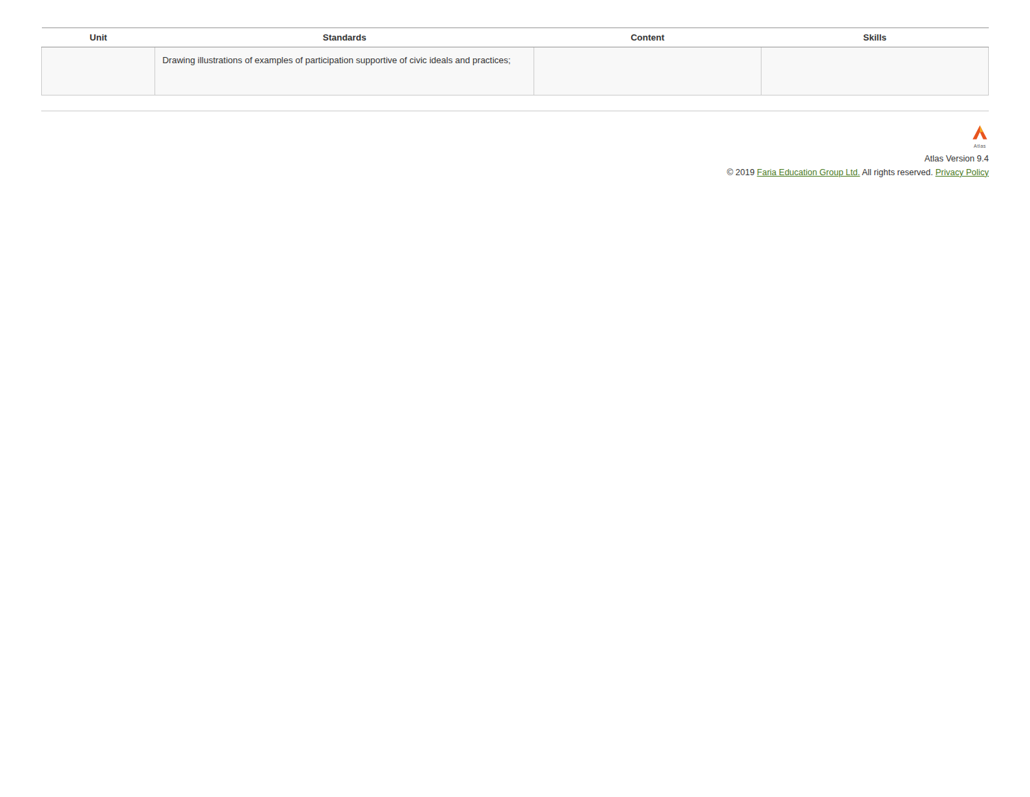| Unit | Standards | Content | Skills |
| --- | --- | --- | --- |
| | Drawing illustrations of examples of participation supportive of civic ideals and practices; | | |
Atlas
Atlas Version 9.4
© 2019 Faria Education Group Ltd. All rights reserved. Privacy Policy